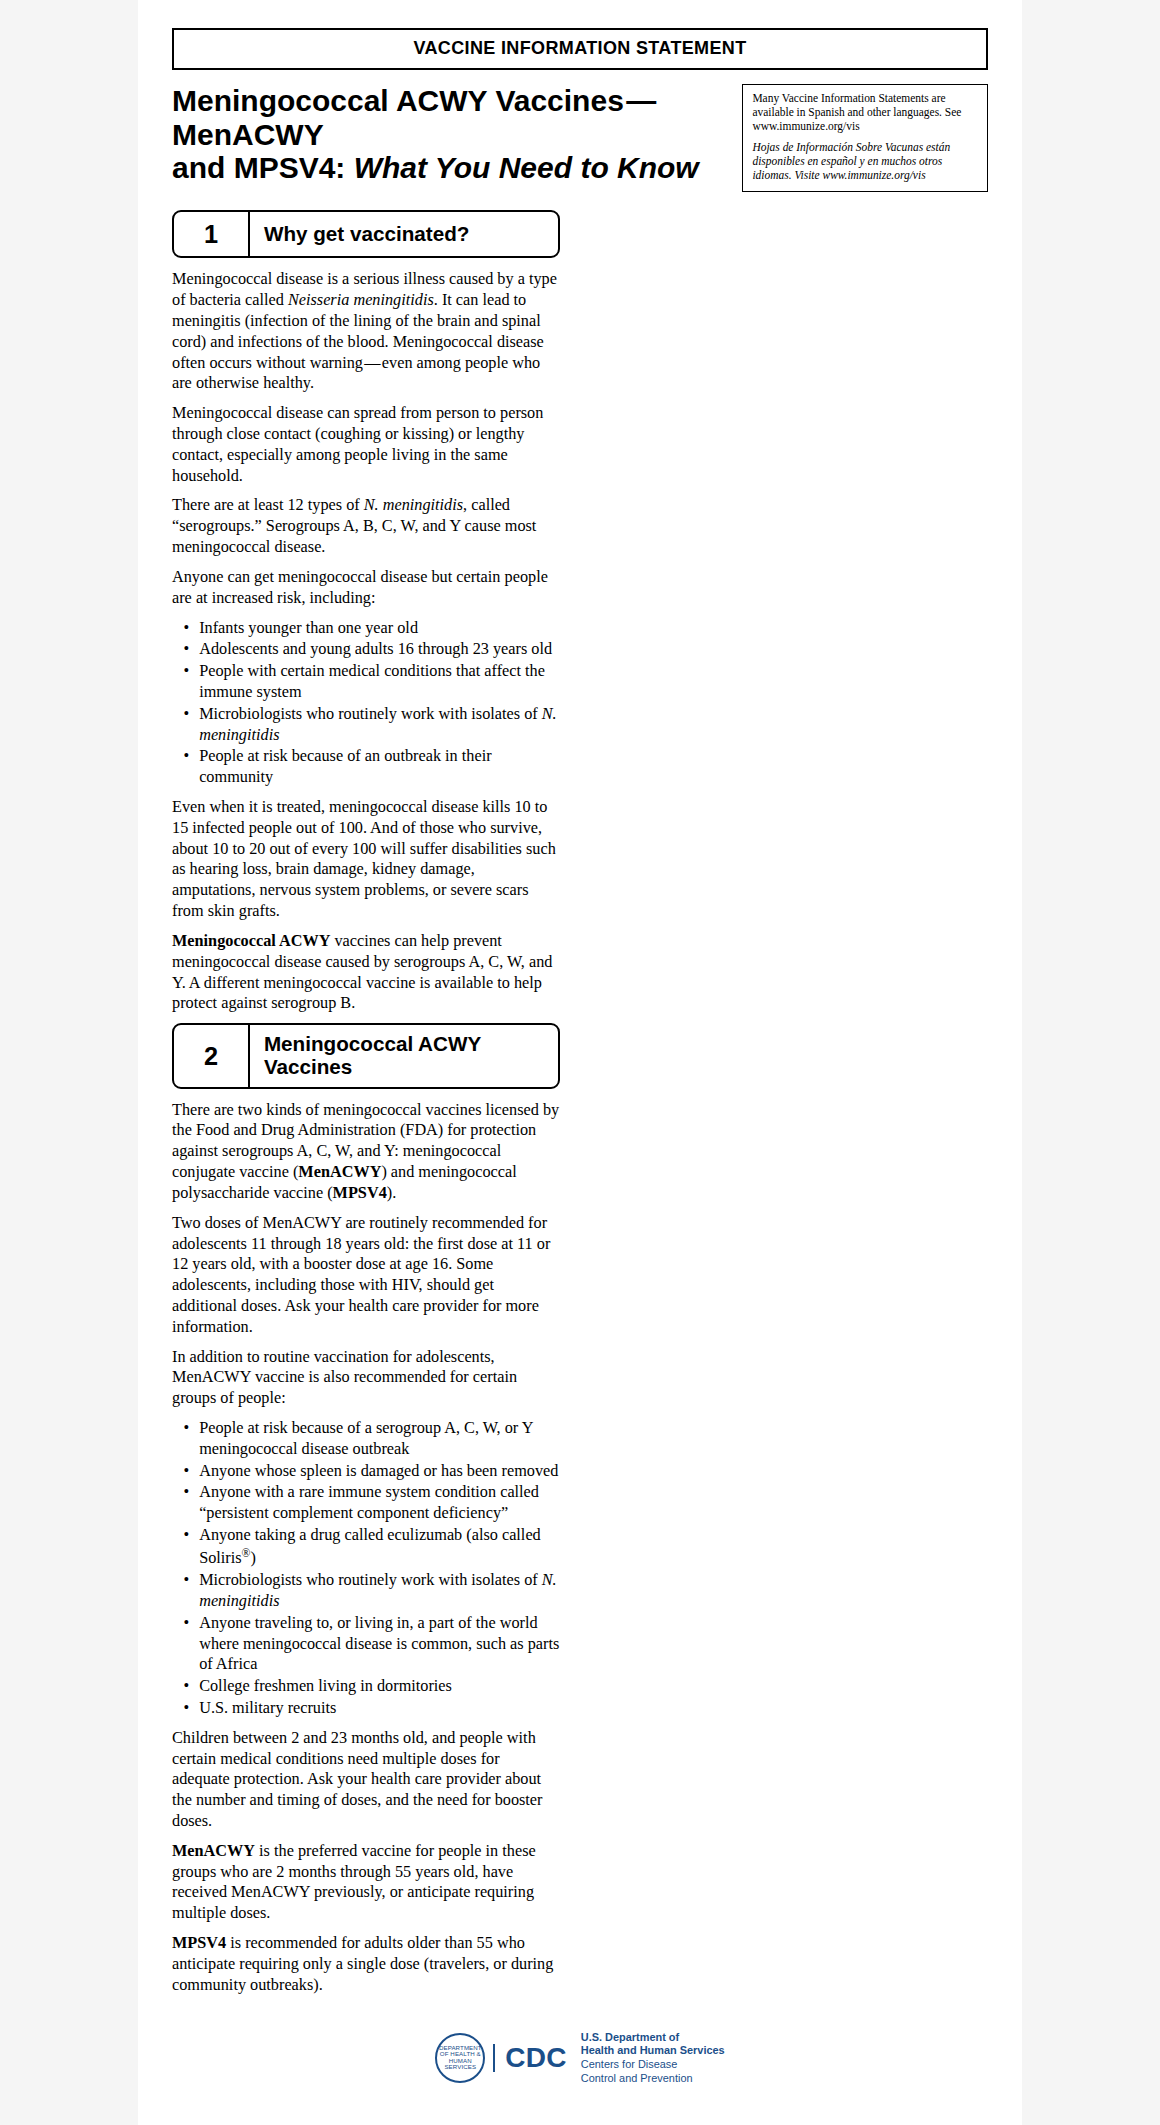VACCINE INFORMATION STATEMENT
Meningococcal ACWY Vaccines — MenACWY
and MPSV4: What You Need to Know
Many Vaccine Information Statements are available in Spanish and other languages. See www.immunize.org/vis
Hojas de Información Sobre Vacunas están disponibles en español y en muchos otros idiomas. Visite www.immunize.org/vis
1
Why get vaccinated?
Meningococcal disease is a serious illness caused by a type of bacteria called Neisseria meningitidis. It can lead to meningitis (infection of the lining of the brain and spinal cord) and infections of the blood. Meningococcal disease often occurs without warning — even among people who are otherwise healthy.
Meningococcal disease can spread from person to person through close contact (coughing or kissing) or lengthy contact, especially among people living in the same household.
There are at least 12 types of N. meningitidis, called “serogroups.” Serogroups A, B, C, W, and Y cause most meningococcal disease.
Anyone can get meningococcal disease but certain people are at increased risk, including:
Infants younger than one year old
Adolescents and young adults 16 through 23 years old
People with certain medical conditions that affect the immune system
Microbiologists who routinely work with isolates of N. meningitidis
People at risk because of an outbreak in their community
Even when it is treated, meningococcal disease kills 10 to 15 infected people out of 100. And of those who survive, about 10 to 20 out of every 100 will suffer disabilities such as hearing loss, brain damage, kidney damage, amputations, nervous system problems, or severe scars from skin grafts.
Meningococcal ACWY vaccines can help prevent meningococcal disease caused by serogroups A, C, W, and Y. A different meningococcal vaccine is available to help protect against serogroup B.
2
Meningococcal ACWY Vaccines
There are two kinds of meningococcal vaccines licensed by the Food and Drug Administration (FDA) for protection against serogroups A, C, W, and Y: meningococcal conjugate vaccine (MenACWY) and meningococcal polysaccharide vaccine (MPSV4).
Two doses of MenACWY are routinely recommended for adolescents 11 through 18 years old: the first dose at 11 or 12 years old, with a booster dose at age 16. Some adolescents, including those with HIV, should get additional doses. Ask your health care provider for more information.
In addition to routine vaccination for adolescents, MenACWY vaccine is also recommended for certain groups of people:
People at risk because of a serogroup A, C, W, or Y meningococcal disease outbreak
Anyone whose spleen is damaged or has been removed
Anyone with a rare immune system condition called “persistent complement component deficiency”
Anyone taking a drug called eculizumab (also called Soliris®)
Microbiologists who routinely work with isolates of N. meningitidis
Anyone traveling to, or living in, a part of the world where meningococcal disease is common, such as parts of Africa
College freshmen living in dormitories
U.S. military recruits
Children between 2 and 23 months old, and people with certain medical conditions need multiple doses for adequate protection. Ask your health care provider about the number and timing of doses, and the need for booster doses.
MenACWY is the preferred vaccine for people in these groups who are 2 months through 55 years old, have received MenACWY previously, or anticipate requiring multiple doses.
MPSV4 is recommended for adults older than 55 who anticipate requiring only a single dose (travelers, or during community outbreaks).
DEPARTMENT
OF HEALTH &
HUMAN
SERVICES
CDC
U.S. Department of
Health and Human Services
Centers for Disease
Control and Prevention